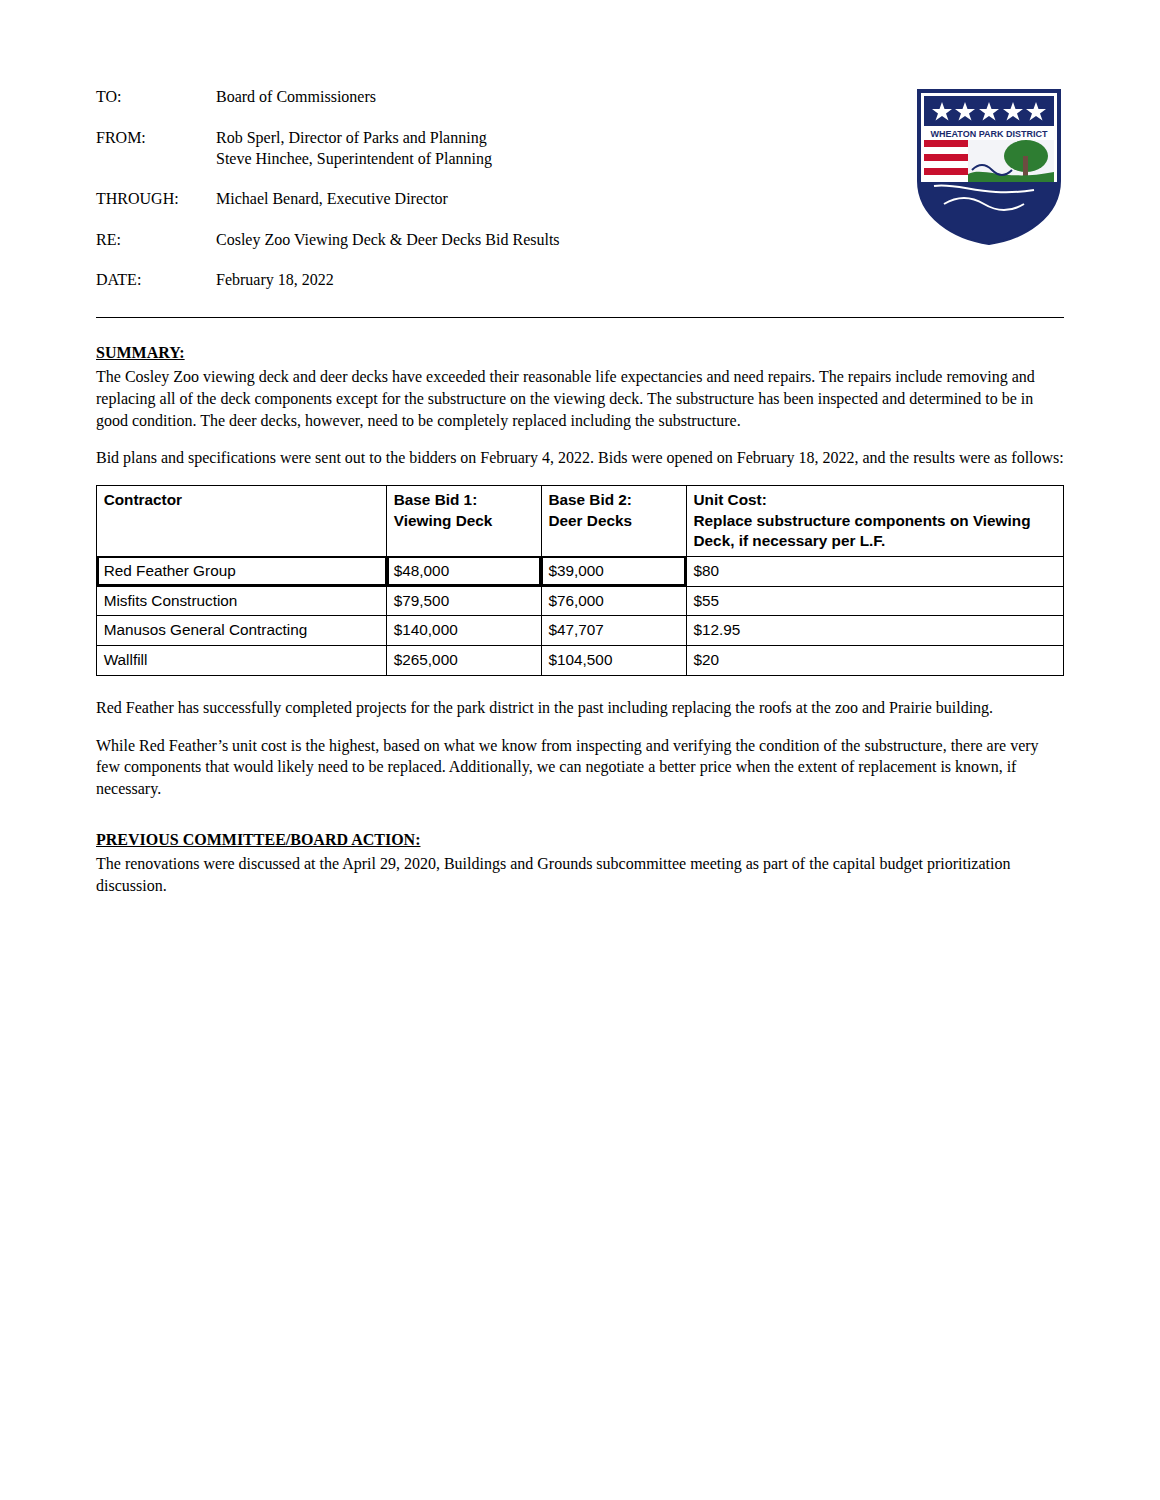WHEATON PARK DISTRICT
| TO: | Board of Commissioners |
| FROM: | Rob Sperl, Director of Parks and Planning Steve Hinchee, Superintendent of Planning |
| THROUGH: | Michael Benard, Executive Director |
| RE: | Cosley Zoo Viewing Deck & Deer Decks Bid Results |
| DATE: | February 18, 2022 |
SUMMARY:
The Cosley Zoo viewing deck and deer decks have exceeded their reasonable life expectancies and need repairs. The repairs include removing and replacing all of the deck components except for the substructure on the viewing deck. The substructure has been inspected and determined to be in good condition. The deer decks, however, need to be completely replaced including the substructure.
Bid plans and specifications were sent out to the bidders on February 4, 2022. Bids were opened on February 18, 2022, and the results were as follows:
| Contractor | Base Bid 1: Viewing Deck | Base Bid 2: Deer Decks | Unit Cost: Replace substructure components on Viewing Deck, if necessary per L.F. |
| --- | --- | --- | --- |
| Red Feather Group | $48,000 | $39,000 | $80 |
| Misfits Construction | $79,500 | $76,000 | $55 |
| Manusos General Contracting | $140,000 | $47,707 | $12.95 |
| Wallfill | $265,000 | $104,500 | $20 |
Red Feather has successfully completed projects for the park district in the past including replacing the roofs at the zoo and Prairie building.
While Red Feather’s unit cost is the highest, based on what we know from inspecting and verifying the condition of the substructure, there are very few components that would likely need to be replaced. Additionally, we can negotiate a better price when the extent of replacement is known, if necessary.
PREVIOUS COMMITTEE/BOARD ACTION:
The renovations were discussed at the April 29, 2020, Buildings and Grounds subcommittee meeting as part of the capital budget prioritization discussion.